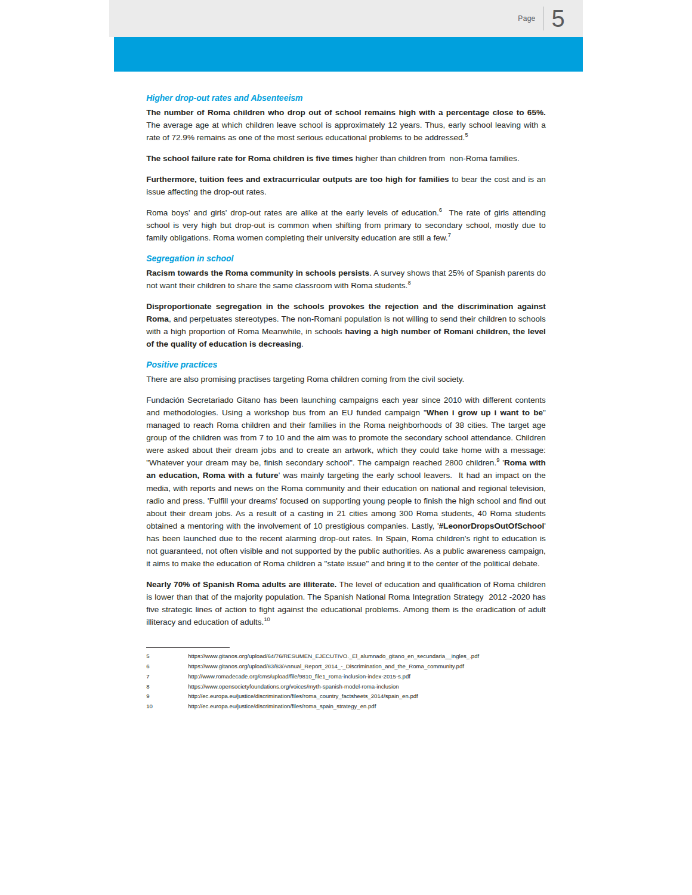Page 5
Higher drop-out rates and Absenteeism
The number of Roma children who drop out of school remains high with a percentage close to 65%. The average age at which children leave school is approximately 12 years. Thus, early school leaving with a rate of 72.9% remains as one of the most serious educational problems to be addressed.5
The school failure rate for Roma children is five times higher than children from non-Roma families.
Furthermore, tuition fees and extracurricular outputs are too high for families to bear the cost and is an issue affecting the drop-out rates.
Roma boys' and girls' drop-out rates are alike at the early levels of education.6 The rate of girls attending school is very high but drop-out is common when shifting from primary to secondary school, mostly due to family obligations. Roma women completing their university education are still a few.7
Segregation in school
Racism towards the Roma community in schools persists. A survey shows that 25% of Spanish parents do not want their children to share the same classroom with Roma students.8
Disproportionate segregation in the schools provokes the rejection and the discrimination against Roma, and perpetuates stereotypes. The non-Romani population is not willing to send their children to schools with a high proportion of Roma Meanwhile, in schools having a high number of Romani children, the level of the quality of education is decreasing.
Positive practices
There are also promising practises targeting Roma children coming from the civil society.
Fundación Secretariado Gitano has been launching campaigns each year since 2010 with different contents and methodologies. Using a workshop bus from an EU funded campaign "When i grow up i want to be" managed to reach Roma children and their families in the Roma neighborhoods of 38 cities. The target age group of the children was from 7 to 10 and the aim was to promote the secondary school attendance. Children were asked about their dream jobs and to create an artwork, which they could take home with a message: "Whatever your dream may be, finish secondary school". The campaign reached 2800 children.9 'Roma with an education, Roma with a future' was mainly targeting the early school leavers. It had an impact on the media, with reports and news on the Roma community and their education on national and regional television, radio and press. 'Fulfill your dreams' focused on supporting young people to finish the high school and find out about their dream jobs. As a result of a casting in 21 cities among 300 Roma students, 40 Roma students obtained a mentoring with the involvement of 10 prestigious companies. Lastly, '#LeonorDropsOutOfSchool' has been launched due to the recent alarming drop-out rates. In Spain, Roma children's right to education is not guaranteed, not often visible and not supported by the public authorities. As a public awareness campaign, it aims to make the education of Roma children a "state issue" and bring it to the center of the political debate.
Nearly 70% of Spanish Roma adults are illiterate. The level of education and qualification of Roma children is lower than that of the majority population. The Spanish National Roma Integration Strategy 2012 -2020 has five strategic lines of action to fight against the educational problems. Among them is the eradication of adult illiteracy and education of adults.10
5 https://www.gitanos.org/upload/64/76/RESUMEN_EJECUTIVO._El_alumnado_gitano_en_secundaria__ingles_.pdf
6 https://www.gitanos.org/upload/83/83/Annual_Report_2014_-_Discrimination_and_the_Roma_community.pdf
7 http://www.romadecade.org/cms/upload/file/9810_file1_roma-inclusion-index-2015-s.pdf
8 https://www.opensocietyfoundations.org/voices/myth-spanish-model-roma-inclusion
9 http://ec.europa.eu/justice/discrimination/files/roma_country_factsheets_2014/spain_en.pdf
10 http://ec.europa.eu/justice/discrimination/files/roma_spain_strategy_en.pdf